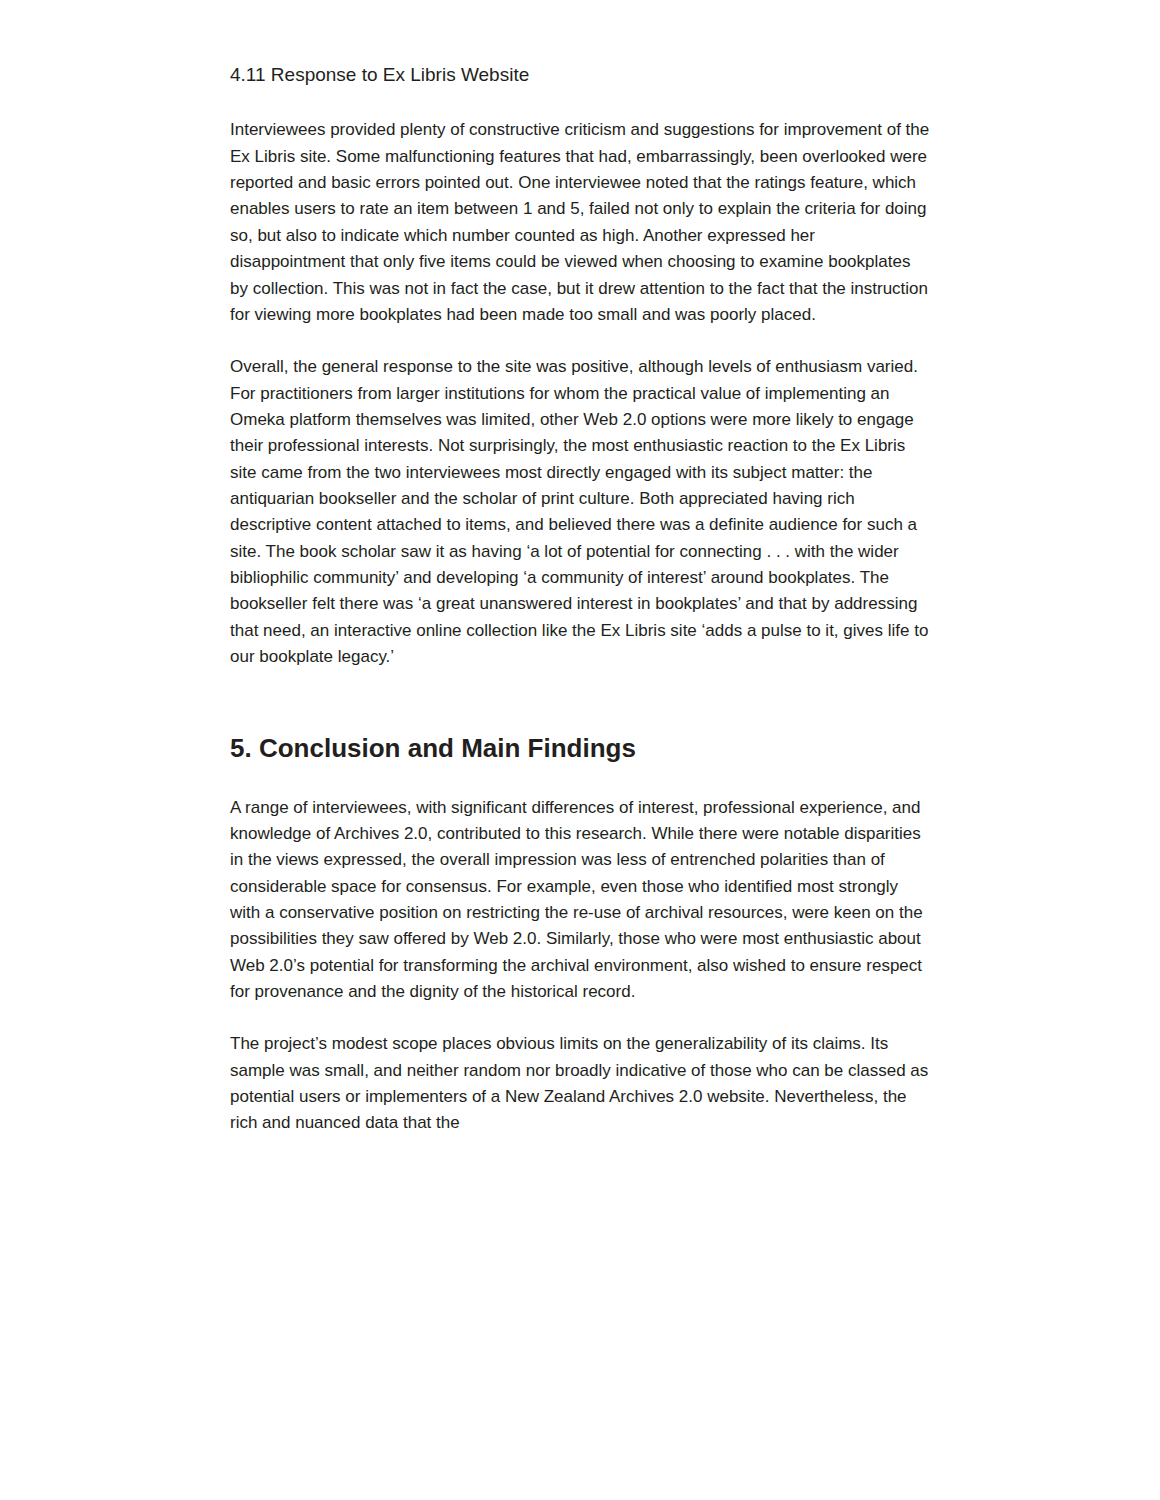4.11 Response to Ex Libris Website
Interviewees provided plenty of constructive criticism and suggestions for improvement of the Ex Libris site. Some malfunctioning features that had, embarrassingly, been overlooked were reported and basic errors pointed out. One interviewee noted that the ratings feature, which enables users to rate an item between 1 and 5, failed not only to explain the criteria for doing so, but also to indicate which number counted as high. Another expressed her disappointment that only five items could be viewed when choosing to examine bookplates by collection. This was not in fact the case, but it drew attention to the fact that the instruction for viewing more bookplates had been made too small and was poorly placed.
Overall, the general response to the site was positive, although levels of enthusiasm varied. For practitioners from larger institutions for whom the practical value of implementing an Omeka platform themselves was limited, other Web 2.0 options were more likely to engage their professional interests. Not surprisingly, the most enthusiastic reaction to the Ex Libris site came from the two interviewees most directly engaged with its subject matter: the antiquarian bookseller and the scholar of print culture. Both appreciated having rich descriptive content attached to items, and believed there was a definite audience for such a site. The book scholar saw it as having ‘a lot of potential for connecting . . . with the wider bibliophilic community’ and developing ‘a community of interest’ around bookplates. The bookseller felt there was ‘a great unanswered interest in bookplates’ and that by addressing that need, an interactive online collection like the Ex Libris site ‘adds a pulse to it, gives life to our bookplate legacy.’
5. Conclusion and Main Findings
A range of interviewees, with significant differences of interest, professional experience, and knowledge of Archives 2.0, contributed to this research. While there were notable disparities in the views expressed, the overall impression was less of entrenched polarities than of considerable space for consensus. For example, even those who identified most strongly with a conservative position on restricting the re-use of archival resources, were keen on the possibilities they saw offered by Web 2.0. Similarly, those who were most enthusiastic about Web 2.0’s potential for transforming the archival environment, also wished to ensure respect for provenance and the dignity of the historical record.
The project’s modest scope places obvious limits on the generalizability of its claims. Its sample was small, and neither random nor broadly indicative of those who can be classed as potential users or implementers of a New Zealand Archives 2.0 website. Nevertheless, the rich and nuanced data that the